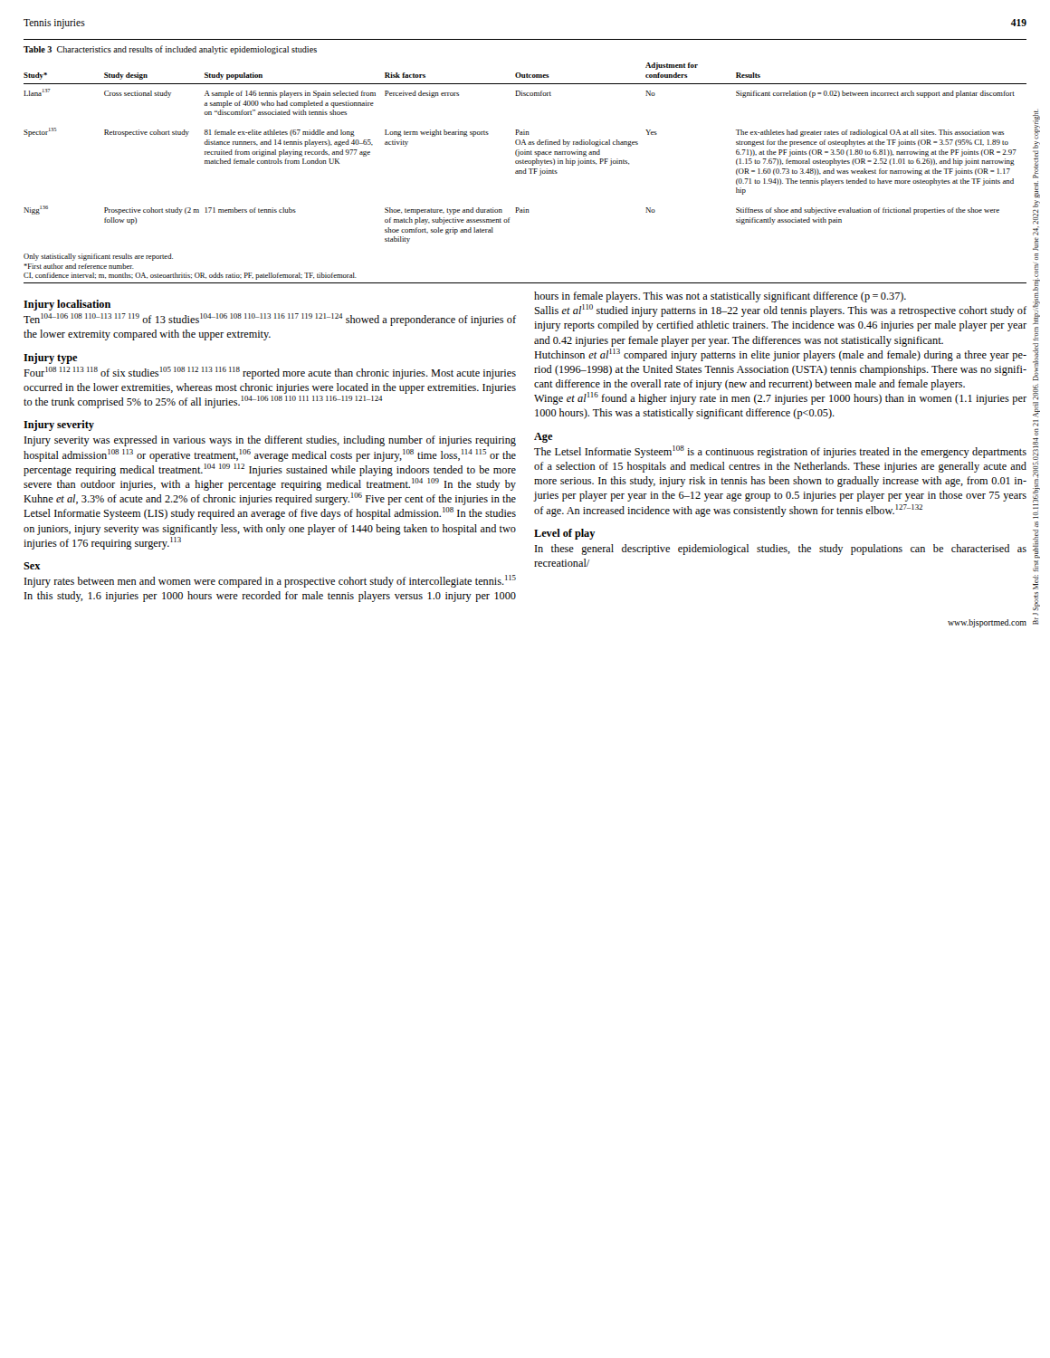Tennis injuries 419
Br J Sports Med: first published as 10.1136/bjsm.2005.023184 on 21 April 2006. Downloaded from http://bjsm.bmj.com/ on June 24, 2022 by guest. Protected by copyright.
Table 3 Characteristics and results of included analytic epidemiological studies
| Study* | Study design | Study population | Risk factors | Outcomes | Adjustment for confounders | Results |
| --- | --- | --- | --- | --- | --- | --- |
| Llana 137 | Cross sectional study | A sample of 146 tennis players in Spain selected from a sample of 4000 who had completed a questionnaire on “discomfort” associated with tennis shoes | Perceived design errors | Discomfort | No | Significant correlation (p = 0.02) between incorrect arch support and plantar discomfort |
| Spector 135 | Retrospective cohort study | 81 female ex-elite athletes (67 middle and long distance runners, and 14 tennis players), aged 40–65, recruited from original playing records, and 977 age matched female controls from London UK | Long term weight bearing sports activity | Pain OA as defined by radiological changes (joint space narrowing and osteophytes) in hip joints, PF joints, and TF joints | Yes | The ex-athletes had greater rates of radiological OA at all sites. This association was strongest for the presence of osteophytes at the TF joints (OR = 3.57 (95% CI, 1.89 to 6.71)), at the PF joints (OR = 3.50 (1.80 to 6.81)), narrowing at the PF joints (OR = 2.97 (1.15 to 7.67)), femoral osteophytes (OR = 2.52 (1.01 to 6.26)), and hip joint narrowing (OR = 1.60 (0.73 to 3.48)), and was weakest for narrowing at the TF joints (OR = 1.17 (0.71 to 1.94)). The tennis players tended to have more osteophytes at the TF joints and hip |
| Nigg 136 | Prospective cohort study (2 m follow up) | 171 members of tennis clubs | Shoe, temperature, type and duration of match play, subjective assessment of shoe comfort, sole grip and lateral stability | Pain | No | Stiffness of shoe and subjective evaluation of frictional properties of the shoe were significantly associated with pain |
Only statistically significant results are reported.
*First author and reference number.
CI, confidence interval; m, months; OA, osteoarthritis; OR, odds ratio; PF, patellofemoral; TF, tibiofemoral.
Injury localisation
Ten104–106 108 110–113 117 119 of 13 studies104–106 108 110–113 116 117 119 121–124 showed a preponderance of injuries of the lower extremity compared with the upper extremity.
Injury type
Four108 112 113 118 of six studies105 108 112 113 116 118 reported more acute than chronic injuries. Most acute injuries occurred in the lower extremities, whereas most chronic injuries were located in the upper extremities. Injuries to the trunk comprised 5% to 25% of all injuries.104–106 108 110 111 113 116–119 121–124
Injury severity
Injury severity was expressed in various ways in the different studies, including number of injuries requiring hospital admission108 113 or operative treatment,106 average medical costs per injury,108 time loss,114 115 or the percentage requiring medical treatment.104 109 112 Injuries sustained while playing indoors tended to be more severe than outdoor injuries, with a higher percentage requiring medical treatment.104 109 In the study by Kuhne et al, 3.3% of acute and 2.2% of chronic injuries required surgery.106 Five per cent of the injuries in the Letsel Informatie Systeem (LIS) study required an average of five days of hospital admission.108 In the studies on juniors, injury severity was significantly less, with only one player of 1440 being taken to hospital and two injuries of 176 requiring surgery.113
Sex
Injury rates between men and women were compared in a prospective cohort study of intercollegiate tennis.115 In this study, 1.6 injuries per 1000 hours were recorded for male tennis players versus 1.0 injury per 1000 hours in female players. This was not a statistically significant difference (p = 0.37).
Sallis et al110 studied injury patterns in 18–22 year old tennis players. This was a retrospective cohort study of injury reports compiled by certified athletic trainers. The incidence was 0.46 injuries per male player per year and 0.42 injuries per female player per year. The differences was not statistically significant.
Hutchinson et al113 compared injury patterns in elite junior players (male and female) during a three year period (1996–1998) at the United States Tennis Association (USTA) tennis championships. There was no significant difference in the overall rate of injury (new and recurrent) between male and female players.
Winge et al116 found a higher injury rate in men (2.7 injuries per 1000 hours) than in women (1.1 injuries per 1000 hours). This was a statistically significant difference (p<0.05).
Age
The Letsel Informatie Systeem108 is a continuous registration of injuries treated in the emergency departments of a selection of 15 hospitals and medical centres in the Netherlands. These injuries are generally acute and more serious. In this study, injury risk in tennis has been shown to gradually increase with age, from 0.01 injuries per player per year in the 6–12 year age group to 0.5 injuries per player per year in those over 75 years of age. An increased incidence with age was consistently shown for tennis elbow.127–132
Level of play
In these general descriptive epidemiological studies, the study populations can be characterised as recreational/
www.bjsportmed.com